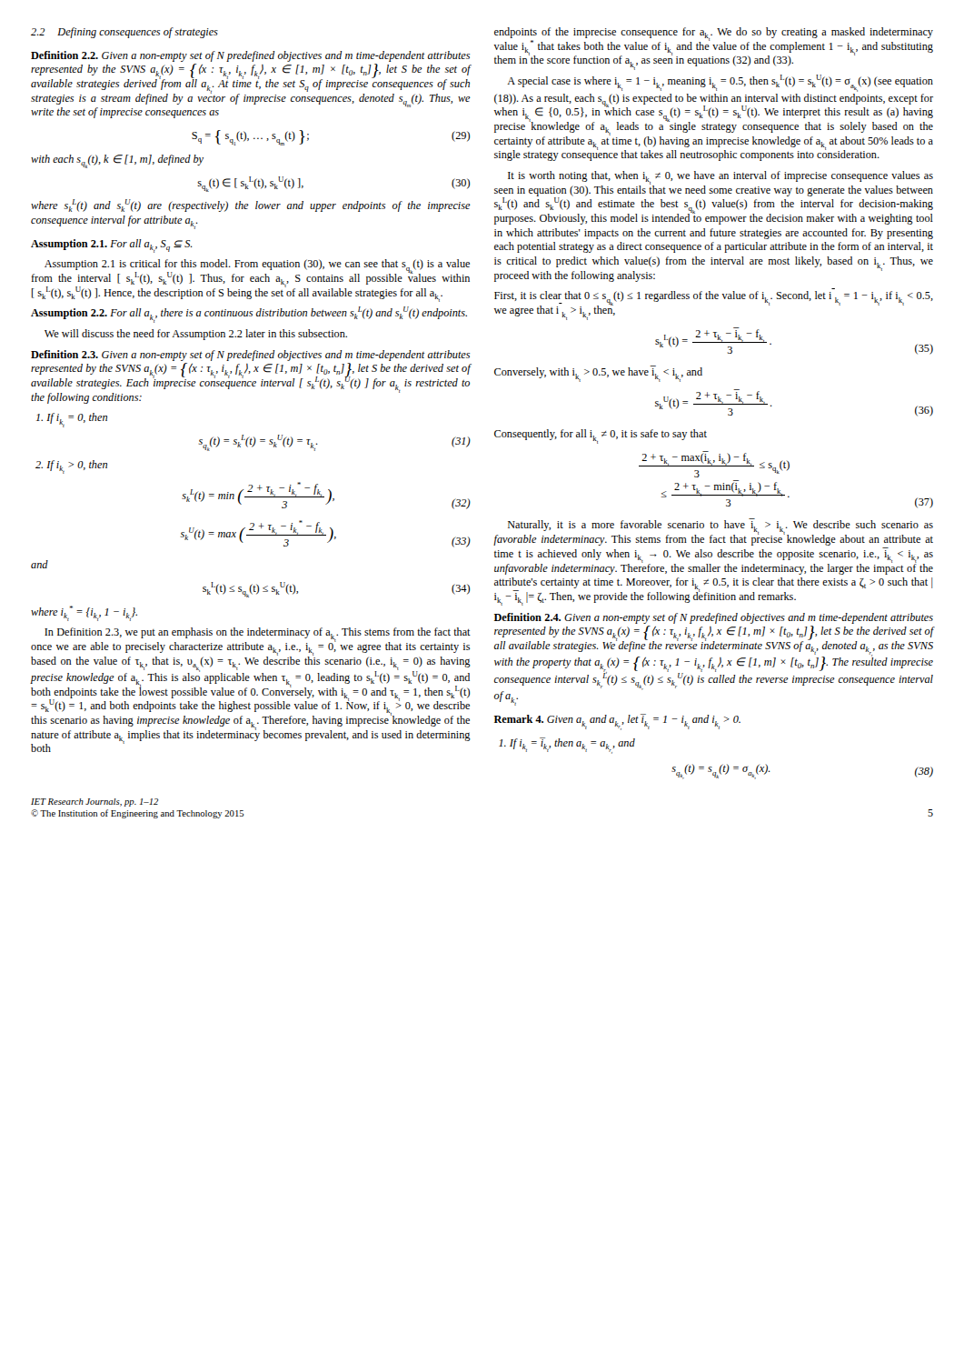2.2 Defining consequences of strategies
Definition 2.2. Given a non-empty set of N predefined objectives and m time-dependent attributes represented by the SVNS akt(x) = {⟨x : τkt, ikt, fkt⟩, x ∈ [1, m] × [t0, tn]}, let S be the set of available strategies derived from all akt. At time t, the set Sq of imprecise consequences of such strategies is a stream defined by a vector of imprecise consequences, denoted sqm(t). Thus, we write the set of imprecise consequences as
Sq = { sq1(t), … , sqm(t) };
(29)
with each sqk(t), k ∈ [1, m], defined by
sqk(t) ∈ [ skL(t), skU(t) ],
(30)
where skL(t) and skU(t) are (respectively) the lower and upper endpoints of the imprecise consequence interval for attribute akt.
Assumption 2.1. For all akt, Sq ⊆ S.
Assumption 2.1 is critical for this model. From equation (30), we can see that sqk(t) is a value from the interval [ skL(t), skU(t) ]. Thus, for each akt, S contains all possible values within [ skL(t), skU(t) ]. Hence, the description of S being the set of all available strategies for all akt.
Assumption 2.2. For all akt, there is a continuous distribution between skL(t) and skU(t) endpoints.
We will discuss the need for Assumption 2.2 later in this subsection.
Definition 2.3. Given a non-empty set of N predefined objectives and m time-dependent attributes represented by the SVNS akt(x) = {⟨x : τkt, ikt, fkt⟩, x ∈ [1, m] × [t0, tn]}, let S be the derived set of available strategies. Each imprecise consequence interval [ skL(t), skU(t) ] for akt is restricted to the following conditions:
If ikt = 0, then
sqk(t) = skL(t) = skU(t) = τkt.
(31)
If ikt > 0, then
skL(t) = min (2 + τkt − ikt* − fkt 3),
(32)
skU(t) = max (2 + τkt − ikt* − fkt 3),
(33)
and
skL(t) ≤ sqk(t) ≤ skU(t),
(34)
where ikt* = {ikt, 1 − ikt}.
In Definition 2.3, we put an emphasis on the indeterminacy of akt. This stems from the fact that once we are able to precisely characterize attribute akt, i.e., ikt = 0, we agree that its certainty is based on the value of τkt, that is, υakt(x) = τkt. We describe this scenario (i.e., ikt = 0) as having precise knowledge of akt. This is also applicable when τkt = 0, leading to skL(t) = skU(t) = 0, and both endpoints take the lowest possible value of 0. Conversely, with ikt = 0 and τkt = 1, then skL(t) = skU(t) = 1, and both endpoints take the highest possible value of 1. Now, if ikt > 0, we describe this scenario as having imprecise knowledge of akt. Therefore, having imprecise knowledge of the nature of attribute akt implies that its indeterminacy becomes prevalent, and is used in determining both
endpoints of the imprecise consequence for akt. We do so by creating a masked indeterminacy value ikt* that takes both the value of ikt and the value of the complement 1 − ikt, and substituting them in the score function of akt, as seen in equations (32) and (33).
A special case is where ikt = 1 − ikt, meaning ikt = 0.5, then skL(t) = skU(t) = σakt(x) (see equation (18)). As a result, each sqk(t) is expected to be within an interval with distinct endpoints, except for when ikt ∈ {0, 0.5}, in which case sqk(t) = skL(t) = skU(t). We interpret this result as (a) having precise knowledge of akt leads to a single strategy consequence that is solely based on the certainty of attribute akt at time t, (b) having an imprecise knowledge of akt at about 50% leads to a single strategy consequence that takes all neutrosophic components into consideration.
It is worth noting that, when ikt ≠ 0, we have an interval of imprecise consequence values as seen in equation (30). This entails that we need some creative way to generate the values between skL(t) and skU(t) and estimate the best sqk(t) value(s) from the interval for decision-making purposes. Obviously, this model is intended to empower the decision maker with a weighting tool in which attributes' impacts on the current and future strategies are accounted for. By presenting each potential strategy as a direct consequence of a particular attribute in the form of an interval, it is critical to predict which value(s) from the interval are most likely, based on ikt. Thus, we proceed with the following analysis:
First, it is clear that 0 ≤ sqk(t) ≤ 1 regardless of the value of ikt. Second, let i kt = 1 − ikt, if ikt < 0.5, we agree that i kt > ikt, then,
skL(t) = 2 + τkt − i̅kt − fkt 3.
(35)
Conversely, with ikt > 0.5, we have i̅kt < ikt, and
skU(t) = 2 + τkt − i̅kt − fkt 3.
(36)
Consequently, for all ikt ≠ 0, it is safe to say that
2 + τkt − max(i̅kt, ikt) − fkt 3 ≤ sqk(t) ≤ 2 + τkt − min(i̅kt, ikt) − fkt 3.
(37)
Naturally, it is a more favorable scenario to have i̅kt > ikt. We describe such scenario as favorable indeterminacy. This stems from the fact that precise knowledge about an attribute at time t is achieved only when ikt → 0. We also describe the opposite scenario, i.e., i̅kt < ikt, as unfavorable indeterminacy. Therefore, the smaller the indeterminacy, the larger the impact of the attribute's certainty at time t. Moreover, for ikt ≠ 0.5, it is clear that there exists a ζt > 0 such that | ikt − i̅kt |= ζt. Then, we provide the following definition and remarks.
Definition 2.4. Given a non-empty set of N predefined objectives and m time-dependent attributes represented by the SVNS akt(x) = {⟨x : τkt, ikt, fkt⟩, x ∈ [1, m] × [t0, tn]}, let S be the derived set of all available strategies. We define the reverse indeterminate SVNS of akt, denoted akrt, as the SVNS with the property that akrt(x) = {⟨x : τkt, 1 − ikt, fkt⟩, x ∈ [1, m] × [t0, tn]}. The resulted imprecise consequence interval skrL(t) ≤ sqkr(t) ≤ skrU(t) is called the reverse imprecise consequence interval of akt.
Remark 4. Given akt and akrt, let i̅kt = 1 − ikt and ikt > 0.
If ikt = i̅kt, then akt = akrt, and
sqkr(t) = sqk(t) = σakt(x).
(38)
IET Research Journals, pp. 1–12
© The Institution of Engineering and Technology 2015
5